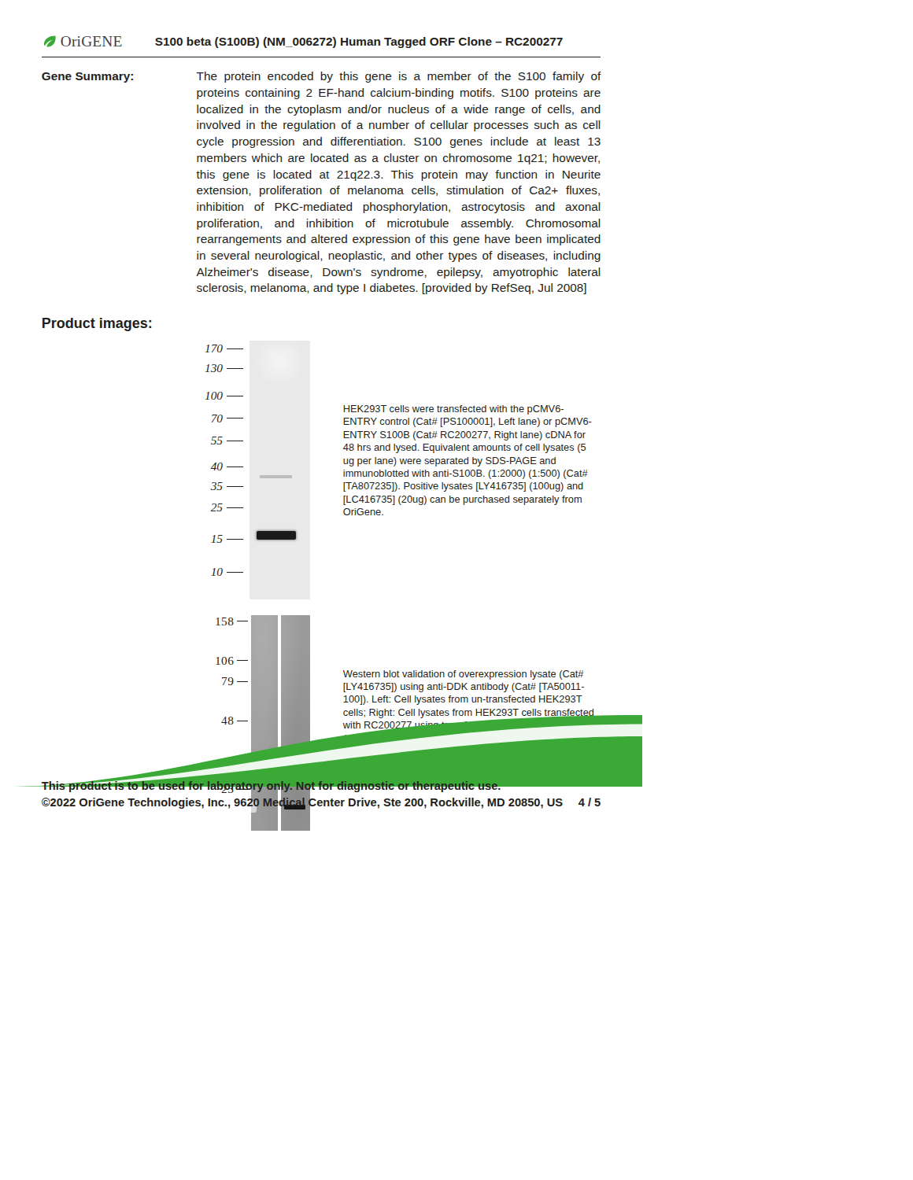OriGENE
S100 beta (S100B) (NM_006272) Human Tagged ORF Clone – RC200277
Gene Summary:
The protein encoded by this gene is a member of the S100 family of proteins containing 2 EF-hand calcium-binding motifs. S100 proteins are localized in the cytoplasm and/or nucleus of a wide range of cells, and involved in the regulation of a number of cellular processes such as cell cycle progression and differentiation. S100 genes include at least 13 members which are located as a cluster on chromosome 1q21; however, this gene is located at 21q22.3. This protein may function in Neurite extension, proliferation of melanoma cells, stimulation of Ca2+ fluxes, inhibition of PKC-mediated phosphorylation, astrocytosis and axonal proliferation, and inhibition of microtubule assembly. Chromosomal rearrangements and altered expression of this gene have been implicated in several neurological, neoplastic, and other types of diseases, including Alzheimer's disease, Down's syndrome, epilepsy, amyotrophic lateral sclerosis, melanoma, and type I diabetes. [provided by RefSeq, Jul 2008]
Product images:
170
130
100
70
55
40
35
25
15
10
HEK293T cells were transfected with the pCMV6-ENTRY control (Cat# [PS100001], Left lane) or pCMV6-ENTRY S100B (Cat# RC200277, Right lane) cDNA for 48 hrs and lysed. Equivalent amounts of cell lysates (5 ug per lane) were separated by SDS-PAGE and immunoblotted with anti-S100B. (1:2000) (1:500) (Cat# [TA807235]). Positive lysates [LY416735] (100ug) and [LC416735] (20ug) can be purchased separately from OriGene.
158
106
79
48
35
23
Western blot validation of overexpression lysate (Cat# [LY416735]) using anti-DDK antibody (Cat# [TA50011-100]). Left: Cell lysates from un-transfected HEK293T cells; Right: Cell lysates from HEK293T cells transfected with RC200277 using transfection reagent MegaTran 2.0 (Cat# [TT210002]).
This product is to be used for laboratory only. Not for diagnostic or therapeutic use.
©2022 OriGene Technologies, Inc., 9620 Medical Center Drive, Ste 200, Rockville, MD 20850, US 4 / 5